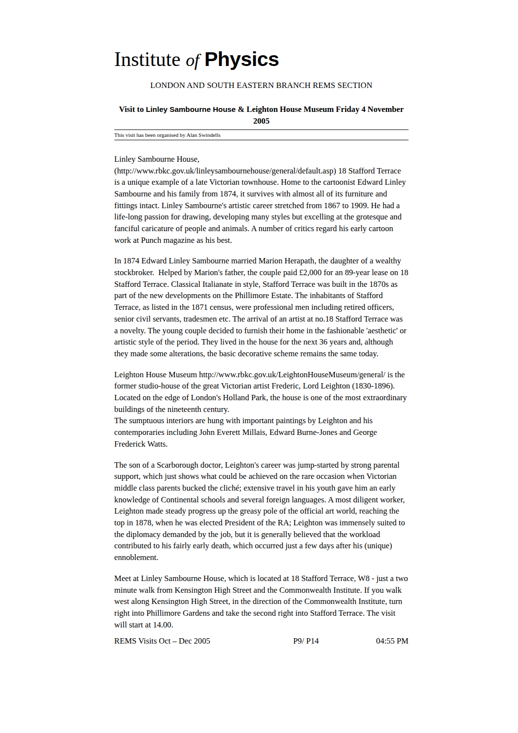Institute of Physics
LONDON AND SOUTH EASTERN BRANCH REMS SECTION
Visit to Linley Sambourne House & Leighton House Museum Friday 4 November 2005
This visit has been organised by Alan Swindells
Linley Sambourne House, (http://www.rbkc.gov.uk/linleysambournehouse/general/default.asp) 18 Stafford Terrace is a unique example of a late Victorian townhouse. Home to the cartoonist Edward Linley Sambourne and his family from 1874, it survives with almost all of its furniture and fittings intact. Linley Sambourne's artistic career stretched from 1867 to 1909. He had a life-long passion for drawing, developing many styles but excelling at the grotesque and fanciful caricature of people and animals. A number of critics regard his early cartoon work at Punch magazine as his best.
In 1874 Edward Linley Sambourne married Marion Herapath, the daughter of a wealthy stockbroker. Helped by Marion's father, the couple paid £2,000 for an 89-year lease on 18 Stafford Terrace. Classical Italianate in style, Stafford Terrace was built in the 1870s as part of the new developments on the Phillimore Estate. The inhabitants of Stafford Terrace, as listed in the 1871 census, were professional men including retired officers, senior civil servants, tradesmen etc. The arrival of an artist at no.18 Stafford Terrace was a novelty. The young couple decided to furnish their home in the fashionable 'aesthetic' or artistic style of the period. They lived in the house for the next 36 years and, although they made some alterations, the basic decorative scheme remains the same today.
Leighton House Museum http://www.rbkc.gov.uk/LeightonHouseMuseum/general/ is the former studio-house of the great Victorian artist Frederic, Lord Leighton (1830-1896). Located on the edge of London's Holland Park, the house is one of the most extraordinary buildings of the nineteenth century.
The sumptuous interiors are hung with important paintings by Leighton and his contemporaries including John Everett Millais, Edward Burne-Jones and George Frederick Watts.
The son of a Scarborough doctor, Leighton's career was jump-started by strong parental support, which just shows what could be achieved on the rare occasion when Victorian middle class parents bucked the cliché; extensive travel in his youth gave him an early knowledge of Continental schools and several foreign languages. A most diligent worker, Leighton made steady progress up the greasy pole of the official art world, reaching the top in 1878, when he was elected President of the RA; Leighton was immensely suited to the diplomacy demanded by the job, but it is generally believed that the workload contributed to his fairly early death, which occurred just a few days after his (unique) ennoblement.
Meet at Linley Sambourne House, which is located at 18 Stafford Terrace, W8 - just a two minute walk from Kensington High Street and the Commonwealth Institute. If you walk west along Kensington High Street, in the direction of the Commonwealth Institute, turn right into Phillimore Gardens and take the second right into Stafford Terrace. The visit will start at 14.00.
REMS Visits Oct – Dec 2005
P9/ P14
04:55 PM